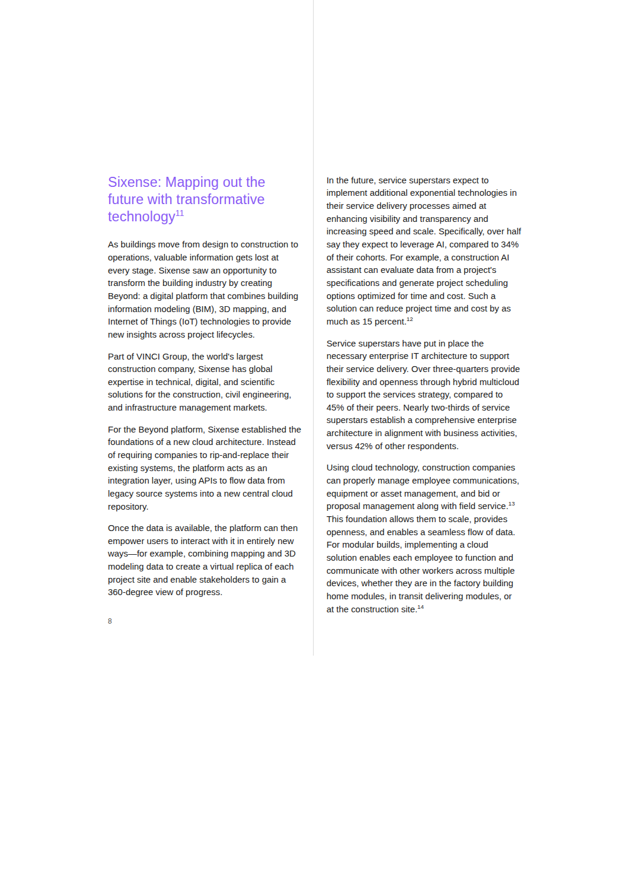Sixense: Mapping out the future with transformative technology11
As buildings move from design to construction to operations, valuable information gets lost at every stage. Sixense saw an opportunity to transform the building industry by creating Beyond: a digital platform that combines building information modeling (BIM), 3D mapping, and Internet of Things (IoT) technologies to provide new insights across project lifecycles.
Part of VINCI Group, the world's largest construction company, Sixense has global expertise in technical, digital, and scientific solutions for the construction, civil engineering, and infrastructure management markets.
For the Beyond platform, Sixense established the foundations of a new cloud architecture. Instead of requiring companies to rip-and-replace their existing systems, the platform acts as an integration layer, using APIs to flow data from legacy source systems into a new central cloud repository.
Once the data is available, the platform can then empower users to interact with it in entirely new ways—for example, combining mapping and 3D modeling data to create a virtual replica of each project site and enable stakeholders to gain a 360-degree view of progress.
In the future, service superstars expect to implement additional exponential technologies in their service delivery processes aimed at enhancing visibility and transparency and increasing speed and scale. Specifically, over half say they expect to leverage AI, compared to 34% of their cohorts. For example, a construction AI assistant can evaluate data from a project's specifications and generate project scheduling options optimized for time and cost. Such a solution can reduce project time and cost by as much as 15 percent.12
Service superstars have put in place the necessary enterprise IT architecture to support their service delivery. Over three-quarters provide flexibility and openness through hybrid multicloud to support the services strategy, compared to 45% of their peers. Nearly two-thirds of service superstars establish a comprehensive enterprise architecture in alignment with business activities, versus 42% of other respondents.
Using cloud technology, construction companies can properly manage employee communications, equipment or asset management, and bid or proposal management along with field service.13 This foundation allows them to scale, provides openness, and enables a seamless flow of data. For modular builds, implementing a cloud solution enables each employee to function and communicate with other workers across multiple devices, whether they are in the factory building home modules, in transit delivering modules, or at the construction site.14
8